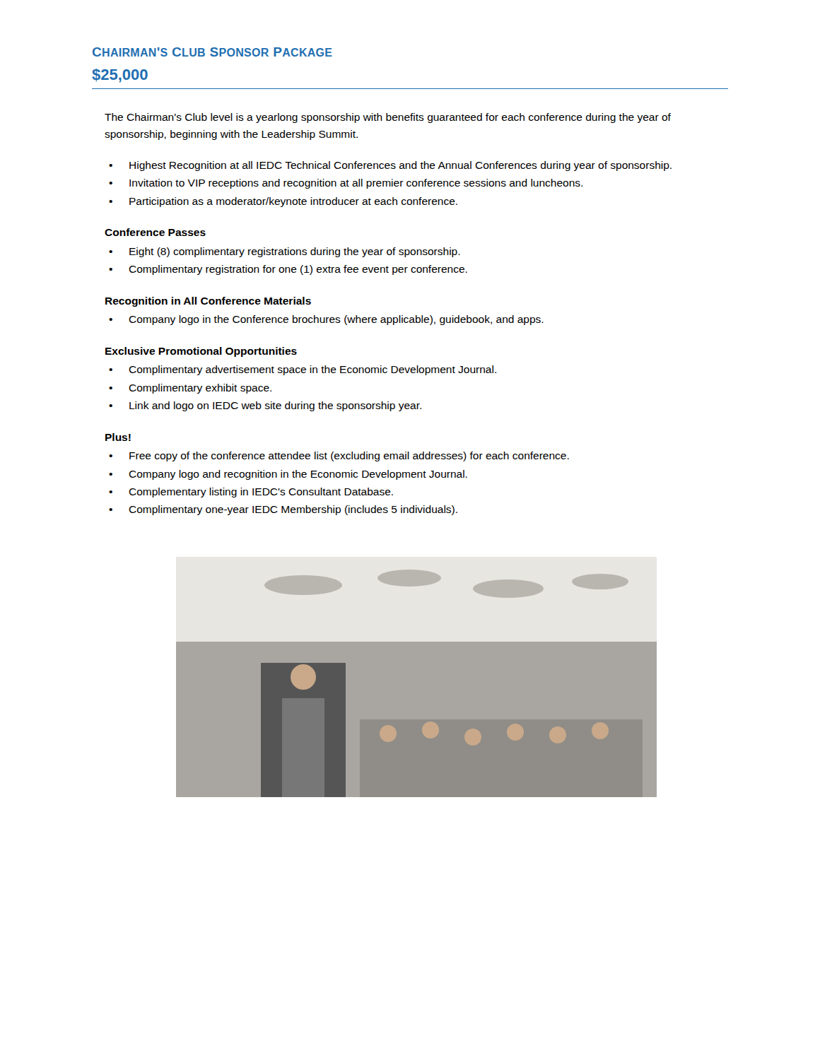CHAIRMAN'S CLUB SPONSOR PACKAGE
$25,000
The Chairman's Club level is a yearlong sponsorship with benefits guaranteed for each conference during the year of sponsorship, beginning with the Leadership Summit.
Highest Recognition at all IEDC Technical Conferences and the Annual Conferences during year of sponsorship.
Invitation to VIP receptions and recognition at all premier conference sessions and luncheons.
Participation as a moderator/keynote introducer at each conference.
Conference Passes
Eight (8) complimentary registrations during the year of sponsorship.
Complimentary registration for one (1) extra fee event per conference.
Recognition in All Conference Materials
Company logo in the Conference brochures (where applicable), guidebook, and apps.
Exclusive Promotional Opportunities
Complimentary advertisement space in the Economic Development Journal.
Complimentary exhibit space.
Link and logo on IEDC web site during the sponsorship year.
Plus!
Free copy of the conference attendee list (excluding email addresses) for each conference.
Company logo and recognition in the Economic Development Journal.
Complementary listing in IEDC's Consultant Database.
Complimentary one-year IEDC Membership (includes 5 individuals).